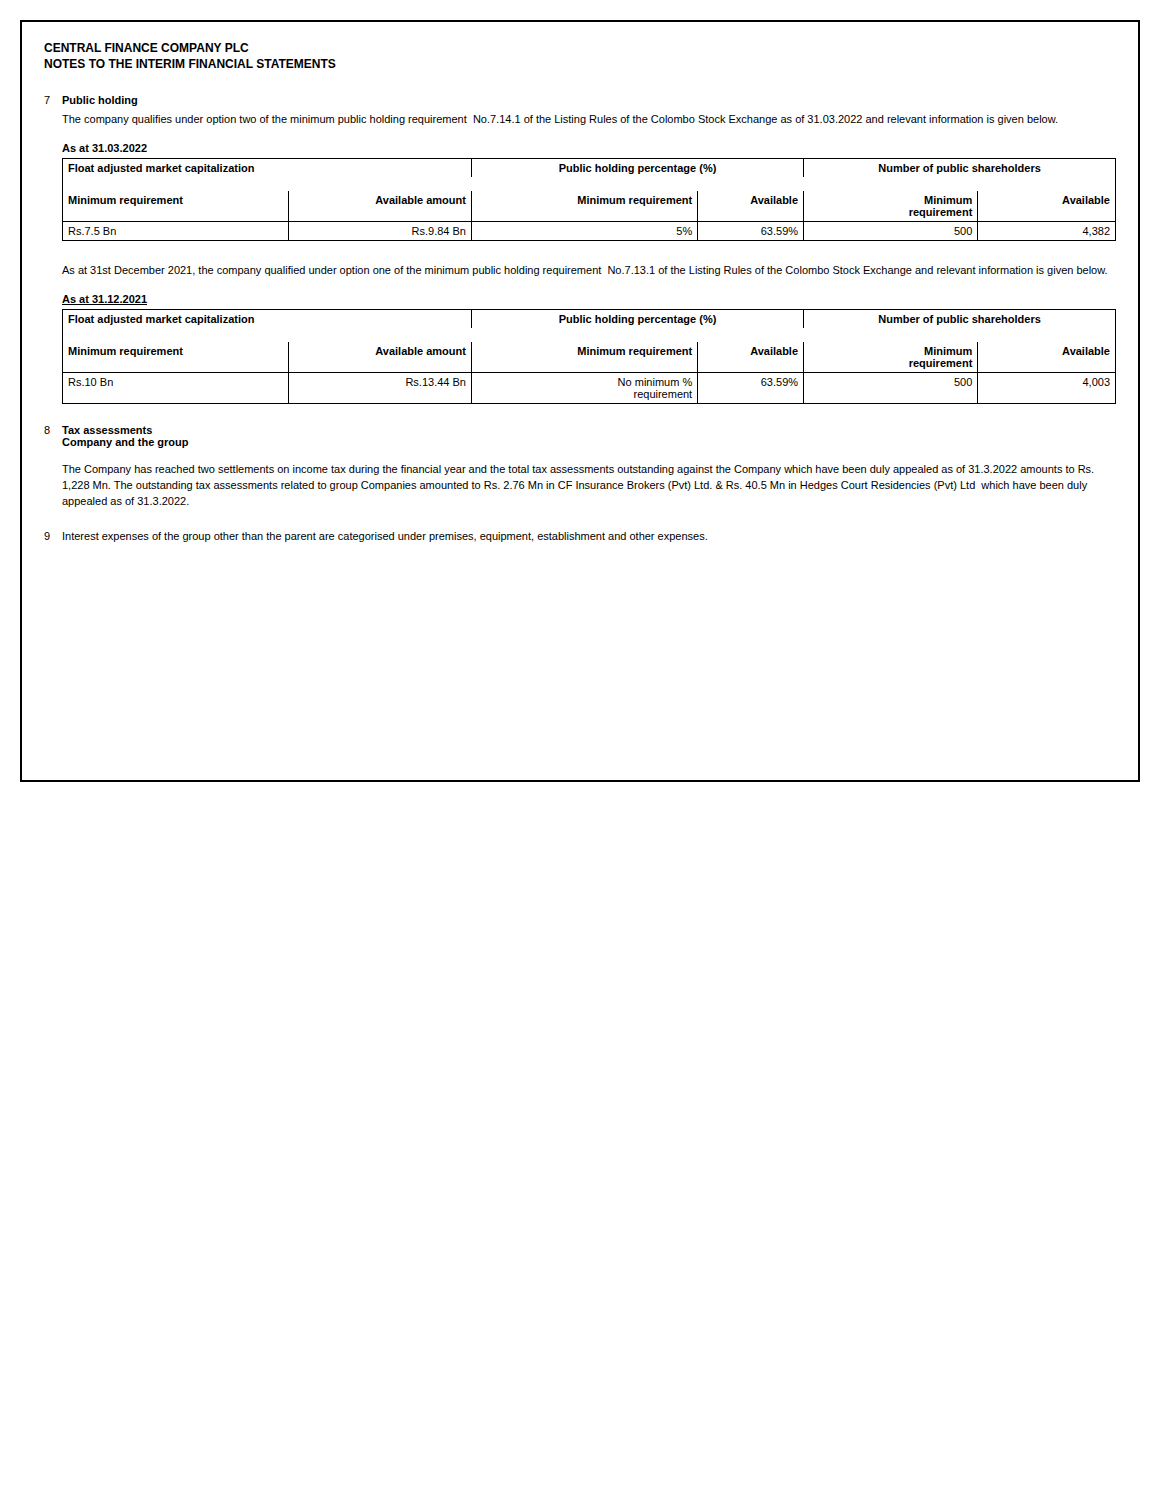CENTRAL FINANCE COMPANY PLC
NOTES TO THE INTERIM FINANCIAL STATEMENTS
7 Public holding
The company qualifies under option two of the minimum public holding requirement No.7.14.1 of the Listing Rules of the Colombo Stock Exchange as of 31.03.2022 and relevant information is given below.
As at 31.03.2022
| Float adjusted market capitalization | Public holding percentage (%) | Number of public shareholders |
| --- | --- | --- |
| Minimum requirement | Available amount | Minimum requirement | Available | Minimum requirement | Available |
| Rs.7.5 Bn | Rs.9.84 Bn | 5% | 63.59% | 500 | 4,382 |
As at 31st December 2021, the company qualified under option one of the minimum public holding requirement No.7.13.1 of the Listing Rules of the Colombo Stock Exchange and relevant information is given below.
As at 31.12.2021
| Float adjusted market capitalization | Public holding percentage (%) | Number of public shareholders |
| --- | --- | --- |
| Minimum requirement | Available amount | Minimum requirement | Available | Minimum requirement | Available |
| Rs.10 Bn | Rs.13.44 Bn | No minimum % requirement | 63.59% | 500 | 4,003 |
8 Tax assessments
Company and the group
The Company has reached two settlements on income tax during the financial year and the total tax assessments outstanding against the Company which have been duly appealed as of 31.3.2022 amounts to Rs. 1,228 Mn. The outstanding tax assessments related to group Companies amounted to Rs. 2.76 Mn in CF Insurance Brokers (Pvt) Ltd. & Rs. 40.5 Mn in Hedges Court Residencies (Pvt) Ltd which have been duly appealed as of 31.3.2022.
9 Interest expenses of the group other than the parent are categorised under premises, equipment, establishment and other expenses.